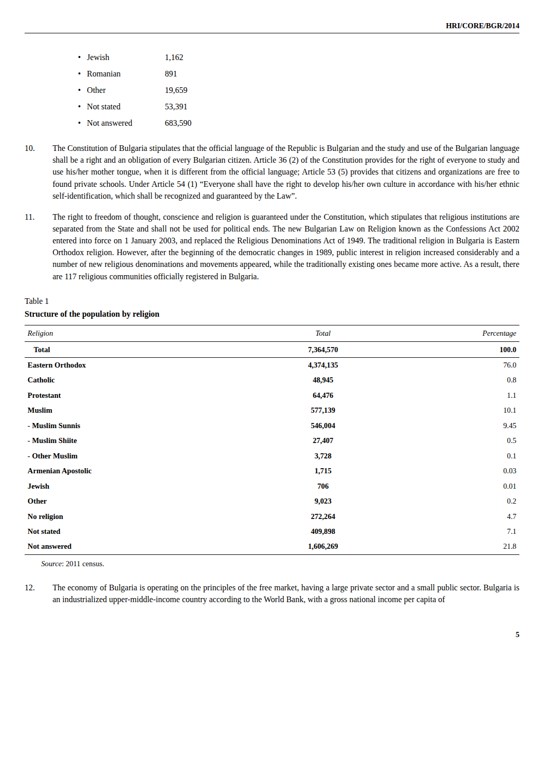HRI/CORE/BGR/2014
Jewish1,162
Romanian891
Other19,659
Not stated53,391
Not answered683,590
10. The Constitution of Bulgaria stipulates that the official language of the Republic is Bulgarian and the study and use of the Bulgarian language shall be a right and an obligation of every Bulgarian citizen. Article 36 (2) of the Constitution provides for the right of everyone to study and use his/her mother tongue, when it is different from the official language; Article 53 (5) provides that citizens and organizations are free to found private schools. Under Article 54 (1) “Everyone shall have the right to develop his/her own culture in accordance with his/her ethnic self-identification, which shall be recognized and guaranteed by the Law”.
11. The right to freedom of thought, conscience and religion is guaranteed under the Constitution, which stipulates that religious institutions are separated from the State and shall not be used for political ends. The new Bulgarian Law on Religion known as the Confessions Act 2002 entered into force on 1 January 2003, and replaced the Religious Denominations Act of 1949. The traditional religion in Bulgaria is Eastern Orthodox religion. However, after the beginning of the democratic changes in 1989, public interest in religion increased considerably and a number of new religious denominations and movements appeared, while the traditionally existing ones became more active. As a result, there are 117 religious communities officially registered in Bulgaria.
Table 1
Structure of the population by religion
| Religion | Total | Percentage |
| --- | --- | --- |
| Total | 7,364,570 | 100.0 |
| Eastern Orthodox | 4,374,135 | 76.0 |
| Catholic | 48,945 | 0.8 |
| Protestant | 64,476 | 1.1 |
| Muslim | 577,139 | 10.1 |
| - Muslim Sunnis | 546,004 | 9.45 |
| - Muslim Shiite | 27,407 | 0.5 |
| - Other Muslim | 3,728 | 0.1 |
| Armenian Apostolic | 1,715 | 0.03 |
| Jewish | 706 | 0.01 |
| Other | 9,023 | 0.2 |
| No religion | 272,264 | 4.7 |
| Not stated | 409,898 | 7.1 |
| Not answered | 1,606,269 | 21.8 |
Source: 2011 census.
12. The economy of Bulgaria is operating on the principles of the free market, having a large private sector and a small public sector. Bulgaria is an industrialized upper-middle-income country according to the World Bank, with a gross national income per capita of
5